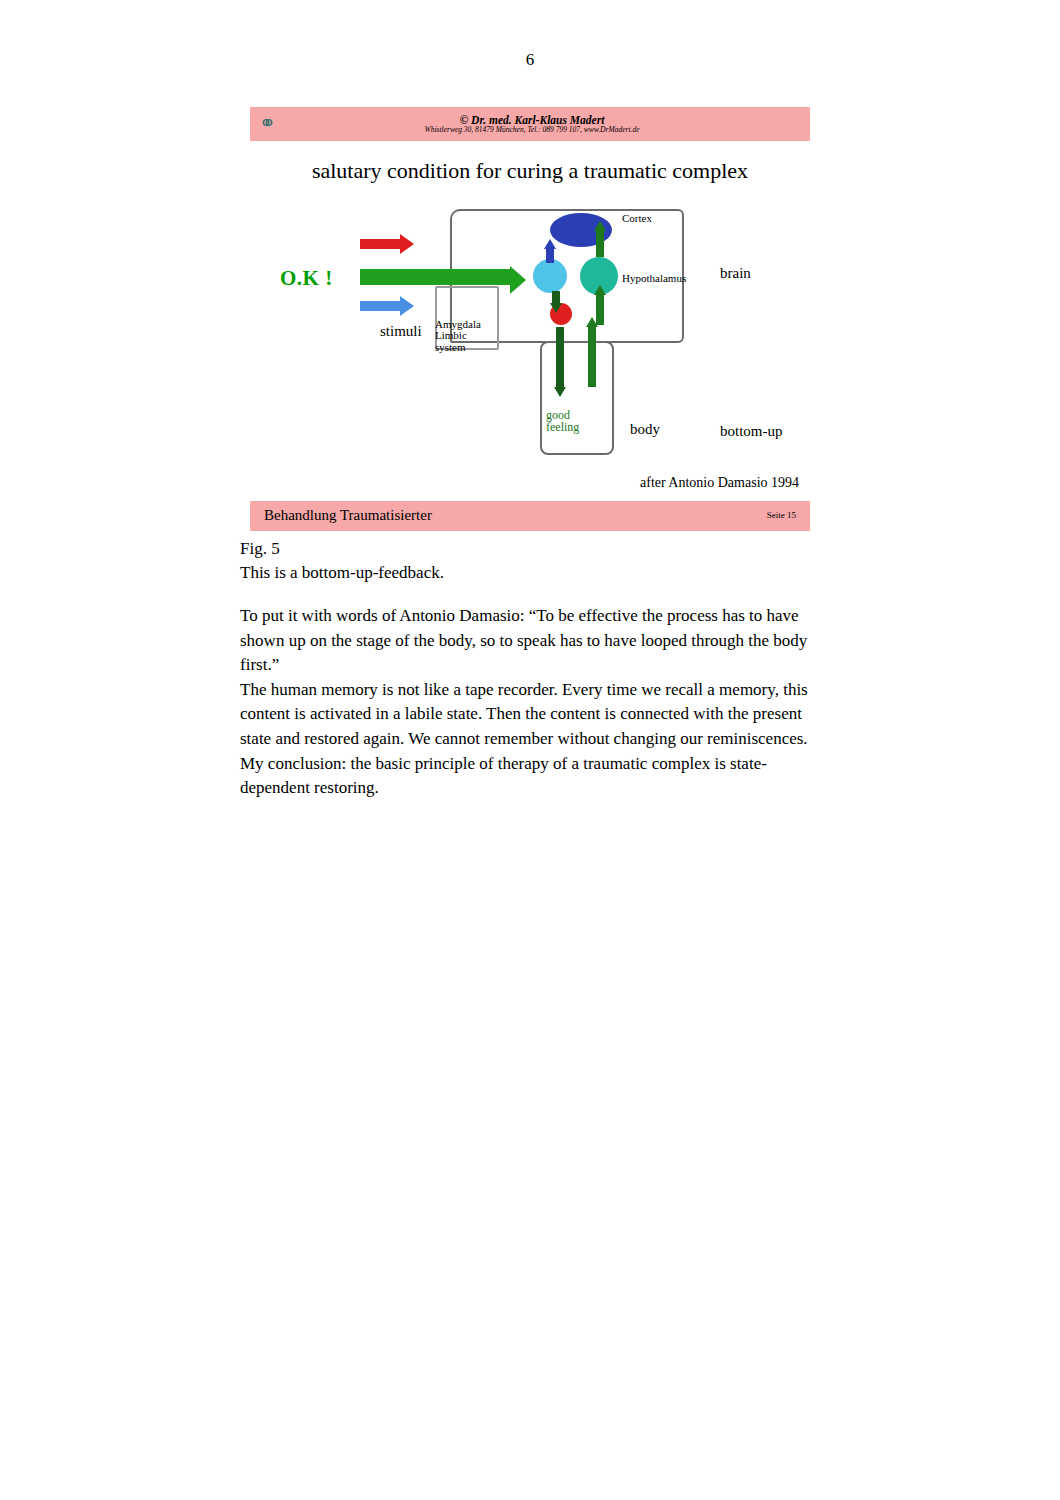6
⚭
© Dr. med. Karl-Klaus Madert
Whistlerweg 30, 81479 München, Tel.: 089 799 107, www.DrMadert.de
salutary condition for curing a traumatic complex
O.K !
stimuli
Amygdala
Limbic
system
Cortex
Hypothalamus
brain
good
feeling
body
bottom-up
after Antonio Damasio 1994
Behandlung Traumatisierter
Seite 15
Fig. 5
This is a bottom-up-feedback.
To put it with words of Antonio Damasio: “To be effective the process has to have shown up on the stage of the body, so to speak has to have looped through the body first.”
The human memory is not like a tape recorder. Every time we recall a memory, this content is activated in a labile state. Then the content is connected with the present state and restored again. We cannot remember without changing our reminiscences. My conclusion: the basic principle of therapy of a traumatic complex is state-dependent restoring.